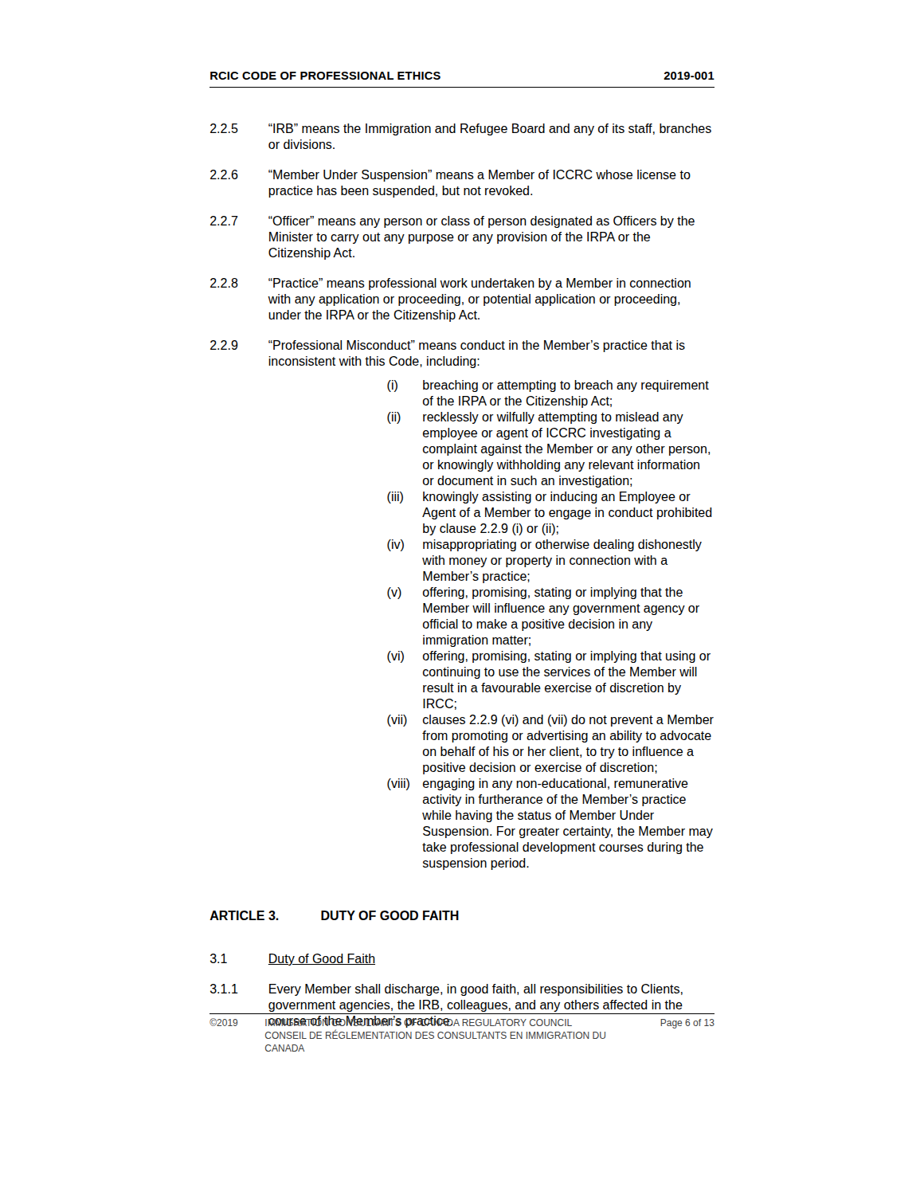RCIC Code of Professional Ethics 2019-001
2.2.5
“IRB” means the Immigration and Refugee Board and any of its staff, branches or divisions.
2.2.6
“Member Under Suspension” means a Member of ICCRC whose license to practice has been suspended, but not revoked.
2.2.7
“Officer” means any person or class of person designated as Officers by the Minister to carry out any purpose or any provision of the IRPA or the Citizenship Act.
2.2.8
“Practice” means professional work undertaken by a Member in connection with any application or proceeding, or potential application or proceeding, under the IRPA or the Citizenship Act.
2.2.9
“Professional Misconduct” means conduct in the Member’s practice that is inconsistent with this Code, including:
(i) breaching or attempting to breach any requirement of the IRPA or the Citizenship Act;
(ii) recklessly or wilfully attempting to mislead any employee or agent of ICCRC investigating a complaint against the Member or any other person, or knowingly withholding any relevant information or document in such an investigation;
(iii) knowingly assisting or inducing an Employee or Agent of a Member to engage in conduct prohibited by clause 2.2.9 (i) or (ii);
(iv) misappropriating or otherwise dealing dishonestly with money or property in connection with a Member’s practice;
(v) offering, promising, stating or implying that the Member will influence any government agency or official to make a positive decision in any immigration matter;
(vi) offering, promising, stating or implying that using or continuing to use the services of the Member will result in a favourable exercise of discretion by IRCC;
(vii) clauses 2.2.9 (vi) and (vii) do not prevent a Member from promoting or advertising an ability to advocate on behalf of his or her client, to try to influence a positive decision or exercise of discretion;
(viii) engaging in any non-educational, remunerative activity in furtherance of the Member’s practice while having the status of Member Under Suspension. For greater certainty, the Member may take professional development courses during the suspension period.
ARTICLE 3. DUTY OF GOOD FAITH
3.1
Duty of Good Faith
3.1.1
Every Member shall discharge, in good faith, all responsibilities to Clients, government agencies, the IRB, colleagues, and any others affected in the course of the Member’s practice.
©2019 IMMIGRATION CONSULTANTS OF CANADA REGULATORY COUNCIL
CONSEIL DE RÉGLEMENTATION DES CONSULTANTS EN IMMIGRATION DU CANADA
Page 6 of 13